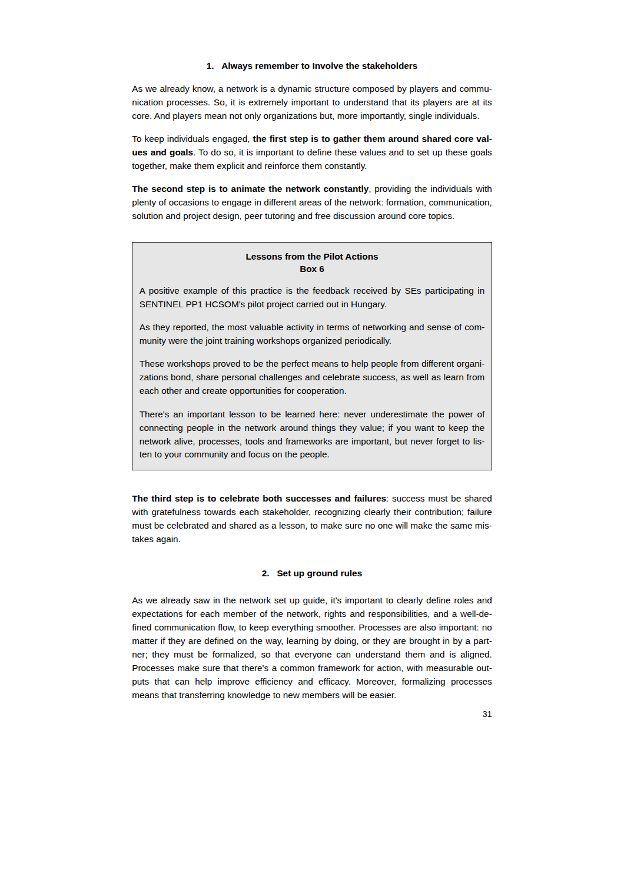1. Always remember to Involve the stakeholders
As we already know, a network is a dynamic structure composed by players and communication processes. So, it is extremely important to understand that its players are at its core. And players mean not only organizations but, more importantly, single individuals.
To keep individuals engaged, the first step is to gather them around shared core values and goals. To do so, it is important to define these values and to set up these goals together, make them explicit and reinforce them constantly.
The second step is to animate the network constantly, providing the individuals with plenty of occasions to engage in different areas of the network: formation, communication, solution and project design, peer tutoring and free discussion around core topics.
Lessons from the Pilot ActionsBox 6
A positive example of this practice is the feedback received by SEs participating in SENTINEL PP1 HCSOM's pilot project carried out in Hungary.
As they reported, the most valuable activity in terms of networking and sense of community were the joint training workshops organized periodically.
These workshops proved to be the perfect means to help people from different organizations bond, share personal challenges and celebrate success, as well as learn from each other and create opportunities for cooperation.
There's an important lesson to be learned here: never underestimate the power of connecting people in the network around things they value; if you want to keep the network alive, processes, tools and frameworks are important, but never forget to listen to your community and focus on the people.
The third step is to celebrate both successes and failures: success must be shared with gratefulness towards each stakeholder, recognizing clearly their contribution; failure must be celebrated and shared as a lesson, to make sure no one will make the same mistakes again.
2. Set up ground rules
As we already saw in the network set up guide, it's important to clearly define roles and expectations for each member of the network, rights and responsibilities, and a well-defined communication flow, to keep everything smoother. Processes are also important: no matter if they are defined on the way, learning by doing, or they are brought in by a partner; they must be formalized, so that everyone can understand them and is aligned. Processes make sure that there's a common framework for action, with measurable outputs that can help improve efficiency and efficacy. Moreover, formalizing processes means that transferring knowledge to new members will be easier.
31